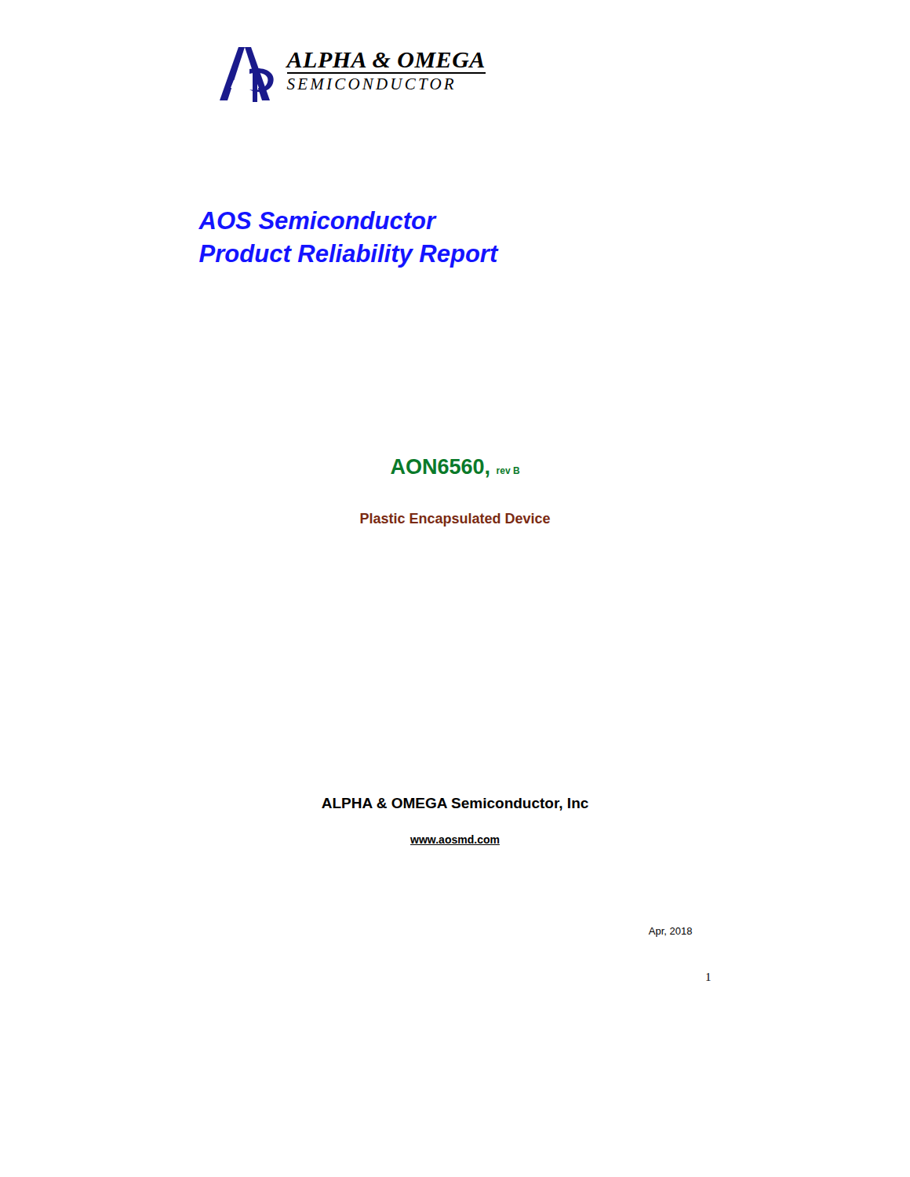ALPHA & OMEGA
SEMICONDUCTOR
AOS Semiconductor
Product Reliability Report
AON6560, rev B
Plastic Encapsulated Device
ALPHA & OMEGA Semiconductor, Inc
www.aosmd.com
Apr, 2018
1